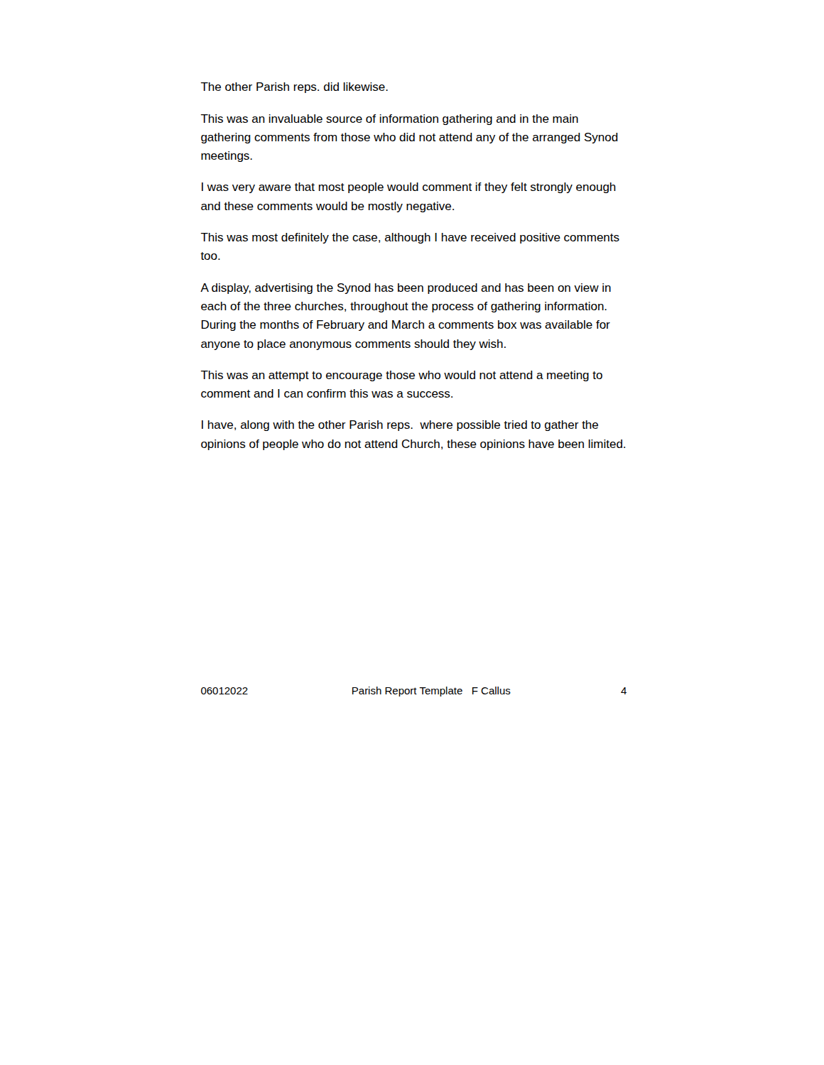The other Parish reps. did likewise.
This was an invaluable source of information gathering and in the main gathering comments from those who did not attend any of the arranged Synod meetings.
I was very aware that most people would comment if they felt strongly enough and these comments would be mostly negative.
This was most definitely the case, although I have received positive comments too.
A display, advertising the Synod has been produced and has been on view in each of the three churches, throughout the process of gathering information. During the months of February and March a comments box was available for anyone to place anonymous comments should they wish.
This was an attempt to encourage those who would not attend a meeting to comment and I can confirm this was a success.
I have, along with the other Parish reps. where possible tried to gather the opinions of people who do not attend Church, these opinions have been limited.
06012022 Parish Report Template F Callus 4